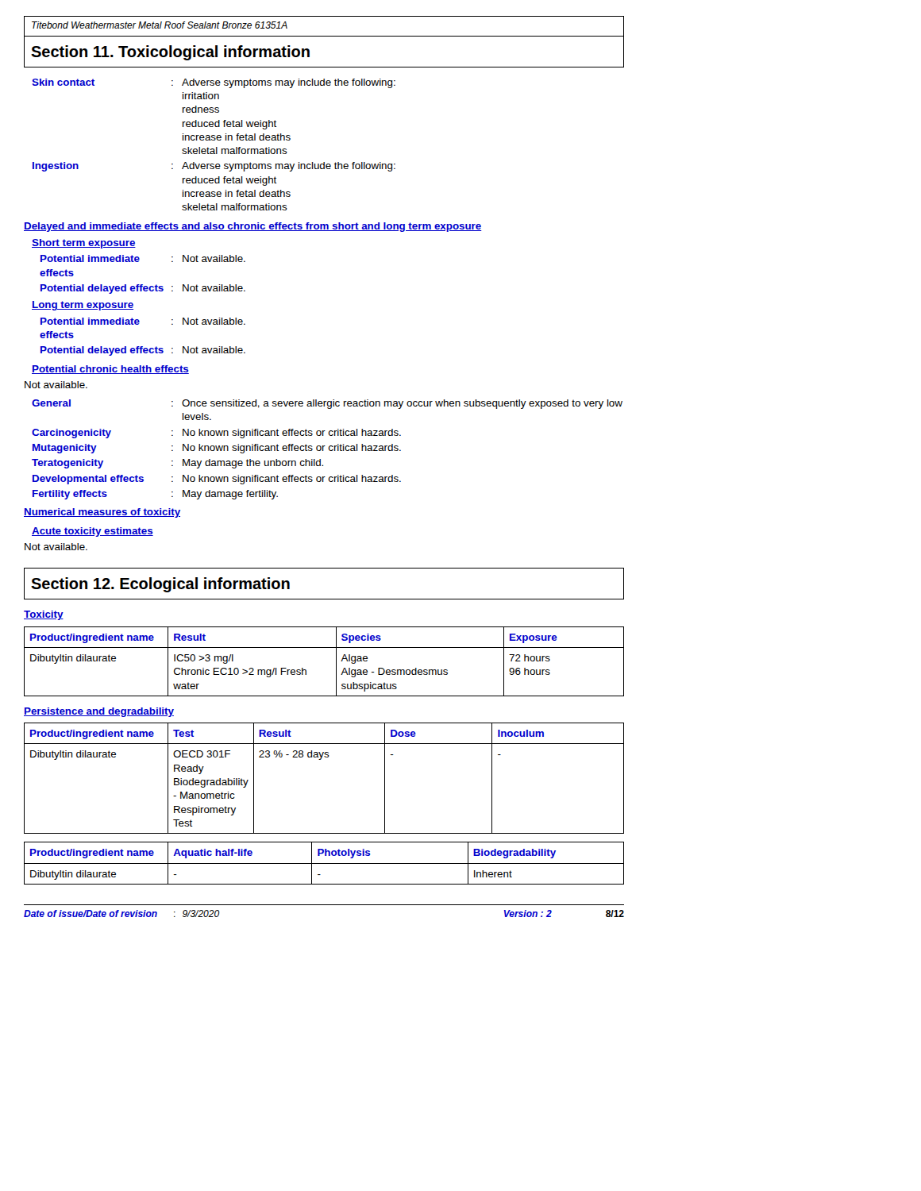Titebond Weathermaster Metal Roof Sealant Bronze 61351A
Section 11. Toxicological information
Skin contact
:
Adverse symptoms may include the following:
irritation
redness
reduced fetal weight
increase in fetal deaths
skeletal malformations
Ingestion
:
Adverse symptoms may include the following:
reduced fetal weight
increase in fetal deaths
skeletal malformations
Delayed and immediate effects and also chronic effects from short and long term exposure
Short term exposure
Potential immediate effects
:
Not available.
Potential delayed effects
:
Not available.
Long term exposure
Potential immediate effects
:
Not available.
Potential delayed effects
:
Not available.
Potential chronic health effects
Not available.
General
:
Once sensitized, a severe allergic reaction may occur when subsequently exposed to very low levels.
Carcinogenicity
:
No known significant effects or critical hazards.
Mutagenicity
:
No known significant effects or critical hazards.
Teratogenicity
:
May damage the unborn child.
Developmental effects
:
No known significant effects or critical hazards.
Fertility effects
:
May damage fertility.
Numerical measures of toxicity
Acute toxicity estimates
Not available.
Section 12. Ecological information
Toxicity
| Product/ingredient name | Result | Species | Exposure |
| --- | --- | --- | --- |
| Dibutyltin dilaurate | IC50 >3 mg/l Chronic EC10 >2 mg/l Fresh water | Algae Algae - Desmodesmus subspicatus | 72 hours 96 hours |
Persistence and degradability
| Product/ingredient name | Test | Result | Dose | Inoculum |
| --- | --- | --- | --- | --- |
| Dibutyltin dilaurate | OECD 301F Ready Biodegradability - Manometric Respirometry Test | 23 % - 28 days | - | - |
| Product/ingredient name | Aquatic half-life | Photolysis | Biodegradability |
| --- | --- | --- | --- |
| Dibutyltin dilaurate | - | - | Inherent |
Date of issue/Date of revision : 9/3/2020 Version : 2 8/12